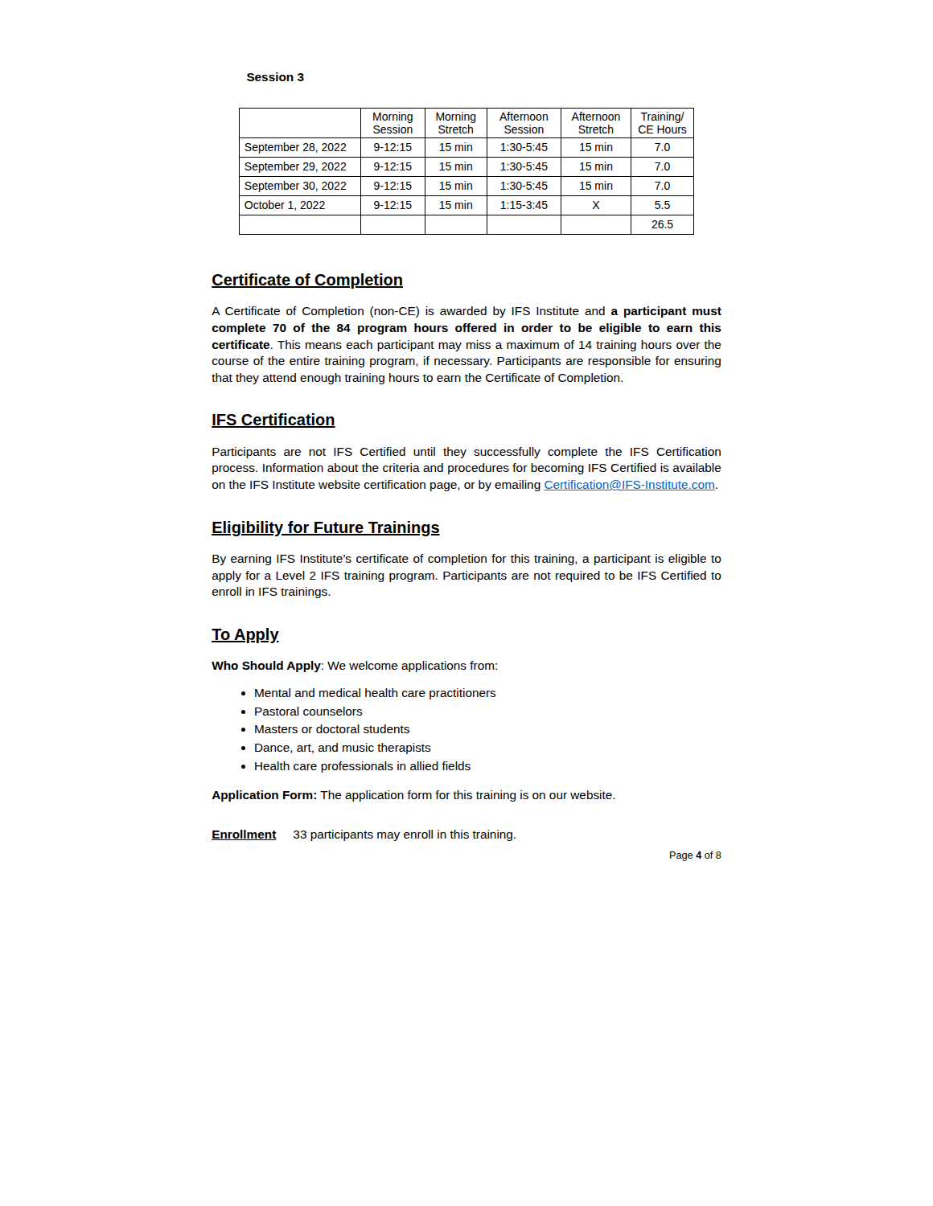Session 3
| | Morning Session | Morning Stretch | Afternoon Session | Afternoon Stretch | Training/ CE Hours |
| --- | --- | --- | --- | --- | --- |
| September 28, 2022 | 9-12:15 | 15 min | 1:30-5:45 | 15 min | 7.0 |
| September 29, 2022 | 9-12:15 | 15 min | 1:30-5:45 | 15 min | 7.0 |
| September 30, 2022 | 9-12:15 | 15 min | 1:30-5:45 | 15 min | 7.0 |
| October 1, 2022 | 9-12:15 | 15 min | 1:15-3:45 | X | 5.5 |
| | | | | | 26.5 |
Certificate of Completion
A Certificate of Completion (non-CE) is awarded by IFS Institute and a participant must complete 70 of the 84 program hours offered in order to be eligible to earn this certificate. This means each participant may miss a maximum of 14 training hours over the course of the entire training program, if necessary. Participants are responsible for ensuring that they attend enough training hours to earn the Certificate of Completion.
IFS Certification
Participants are not IFS Certified until they successfully complete the IFS Certification process. Information about the criteria and procedures for becoming IFS Certified is available on the IFS Institute website certification page, or by emailing Certification@IFS-Institute.com.
Eligibility for Future Trainings
By earning IFS Institute’s certificate of completion for this training, a participant is eligible to apply for a Level 2 IFS training program. Participants are not required to be IFS Certified to enroll in IFS trainings.
To Apply
Who Should Apply: We welcome applications from:
Mental and medical health care practitioners
Pastoral counselors
Masters or doctoral students
Dance, art, and music therapists
Health care professionals in allied fields
Application Form: The application form for this training is on our website.
Enrollment 33 participants may enroll in this training.
Page 4 of 8